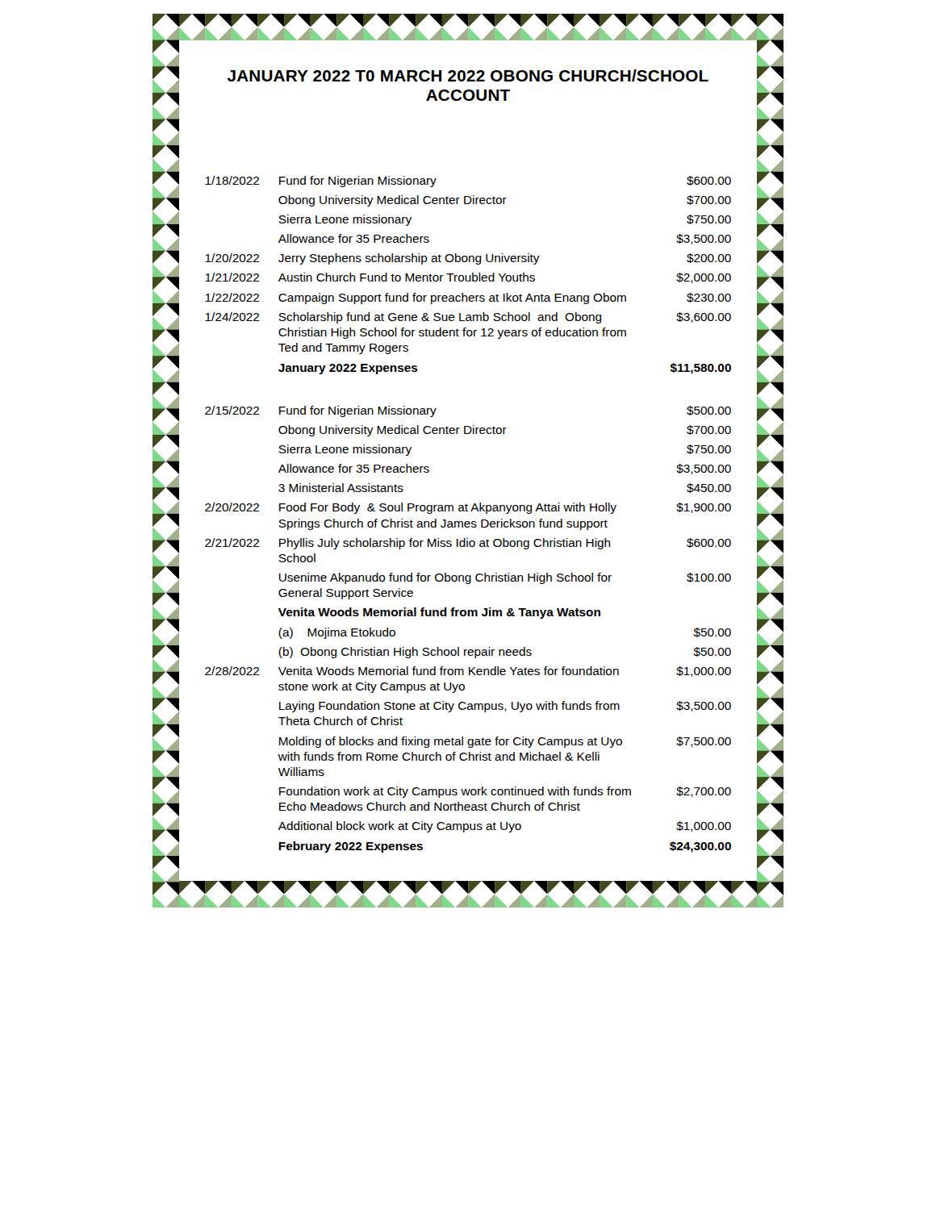JANUARY 2022 T0 MARCH 2022 OBONG CHURCH/SCHOOL ACCOUNT
| 1/18/2022 | Fund for Nigerian Missionary | $600.00 |
| | Obong University Medical Center Director | $700.00 |
| | Sierra Leone missionary | $750.00 |
| | Allowance for 35 Preachers | $3,500.00 |
| 1/20/2022 | Jerry Stephens scholarship at Obong University | $200.00 |
| 1/21/2022 | Austin Church Fund to Mentor Troubled Youths | $2,000.00 |
| 1/22/2022 | Campaign Support fund for preachers at Ikot Anta Enang Obom | $230.00 |
| 1/24/2022 | Scholarship fund at Gene & Sue Lamb School and Obong Christian High School for student for 12 years of education from Ted and Tammy Rogers | $3,600.00 |
| | January 2022 Expenses | $11,580.00 |
| 2/15/2022 | Fund for Nigerian Missionary | $500.00 |
| | Obong University Medical Center Director | $700.00 |
| | Sierra Leone missionary | $750.00 |
| | Allowance for 35 Preachers | $3,500.00 |
| | 3 Ministerial Assistants | $450.00 |
| 2/20/2022 | Food For Body & Soul Program at Akpanyong Attai with Holly Springs Church of Christ and James Derickson fund support | $1,900.00 |
| 2/21/2022 | Phyllis July scholarship for Miss Idio at Obong Christian High School | $600.00 |
| | Usenime Akpanudo fund for Obong Christian High School for General Support Service | $100.00 |
| | Venita Woods Memorial fund from Jim & Tanya Watson | |
| | (a) Mojima Etokudo | $50.00 |
| | (b) Obong Christian High School repair needs | $50.00 |
| 2/28/2022 | Venita Woods Memorial fund from Kendle Yates for foundation stone work at City Campus at Uyo | $1,000.00 |
| | Laying Foundation Stone at City Campus, Uyo with funds from Theta Church of Christ | $3,500.00 |
| | Molding of blocks and fixing metal gate for City Campus at Uyo with funds from Rome Church of Christ and Michael & Kelli Williams | $7,500.00 |
| | Foundation work at City Campus work continued with funds from Echo Meadows Church and Northeast Church of Christ | $2,700.00 |
| | Additional block work at City Campus at Uyo | $1,000.00 |
| | February 2022 Expenses | $24,300.00 |